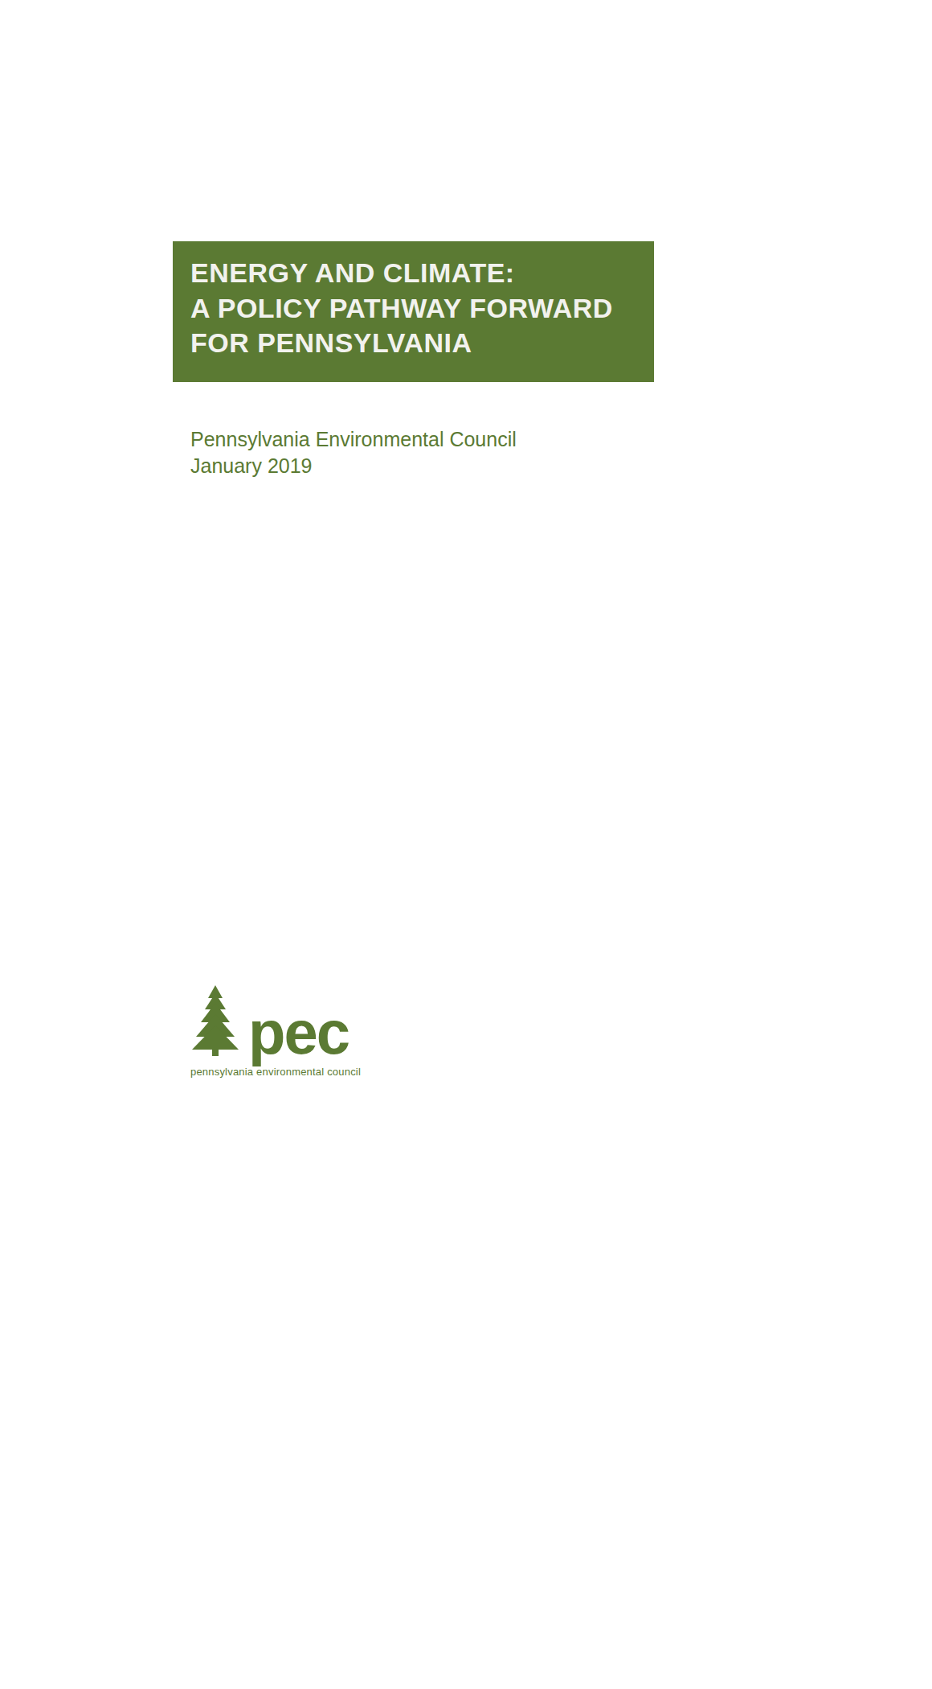Energy and Climate:
A Policy Pathway Forward
for Pennsylvania
Pennsylvania Environmental Council
January 2019
pec
pennsylvania environmental council